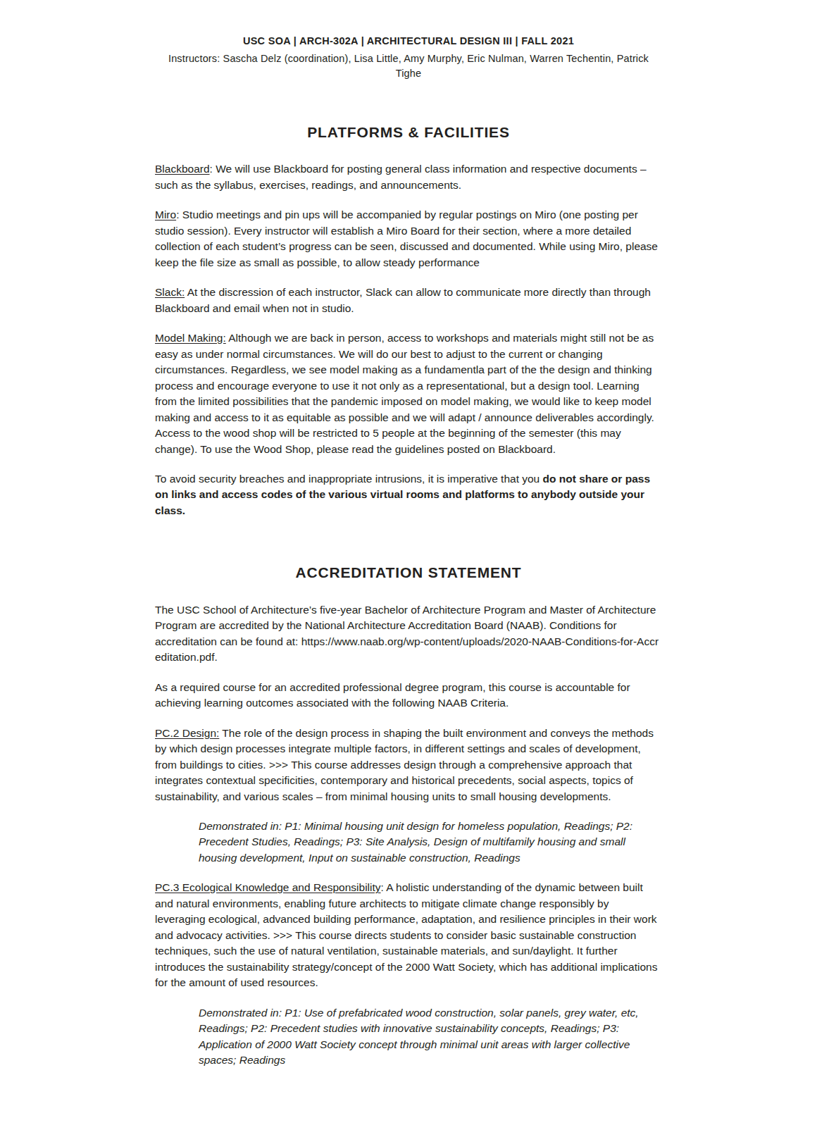USC SOA | ARCH-302A | ARCHITECTURAL DESIGN III | FALL 2021
Instructors: Sascha Delz (coordination), Lisa Little, Amy Murphy, Eric Nulman, Warren Techentin, Patrick Tighe
PLATFORMS & FACILITIES
Blackboard: We will use Blackboard for posting general class information and respective documents – such as the syllabus, exercises, readings, and announcements.
Miro: Studio meetings and pin ups will be accompanied by regular postings on Miro (one posting per studio session). Every instructor will establish a Miro Board for their section, where a more detailed collection of each student’s progress can be seen, discussed and documented. While using Miro, please keep the file size as small as possible, to allow steady performance
Slack: At the discression of each instructor, Slack can allow to communicate more directly than through Blackboard and email when not in studio.
Model Making: Although we are back in person, access to workshops and materials might still not be as easy as under normal circumstances. We will do our best to adjust to the current or changing circumstances. Regardless, we see model making as a fundamentla part of the the design and thinking process and encourage everyone to use it not only as a representational, but a design tool. Learning from the limited possibilities that the pandemic imposed on model making, we would like to keep model making and access to it as equitable as possible and we will adapt / announce deliverables accordingly. Access to the wood shop will be restricted to 5 people at the beginning of the semester (this may change). To use the Wood Shop, please read the guidelines posted on Blackboard.
To avoid security breaches and inappropriate intrusions, it is imperative that you do not share or pass on links and access codes of the various virtual rooms and platforms to anybody outside your class.
ACCREDITATION STATEMENT
The USC School of Architecture’s five-year Bachelor of Architecture Program and Master of Architecture Program are accredited by the National Architecture Accreditation Board (NAAB). Conditions for accreditation can be found at: https://www.naab.org/wp-content/uploads/2020-NAAB-Conditions-for-Accreditation.pdf.
As a required course for an accredited professional degree program, this course is accountable for achieving learning outcomes associated with the following NAAB Criteria.
PC.2 Design: The role of the design process in shaping the built environment and conveys the methods by which design processes integrate multiple factors, in different settings and scales of development, from buildings to cities. >>> This course addresses design through a comprehensive approach that integrates contextual specificities, contemporary and historical precedents, social aspects, topics of sustainability, and various scales – from minimal housing units to small housing developments.
Demonstrated in: P1: Minimal housing unit design for homeless population, Readings; P2: Precedent Studies, Readings; P3: Site Analysis, Design of multifamily housing and small housing development, Input on sustainable construction, Readings
PC.3 Ecological Knowledge and Responsibility: A holistic understanding of the dynamic between built and natural environments, enabling future architects to mitigate climate change responsibly by leveraging ecological, advanced building performance, adaptation, and resilience principles in their work and advocacy activities. >>> This course directs students to consider basic sustainable construction techniques, such the use of natural ventilation, sustainable materials, and sun/daylight. It further introduces the sustainability strategy/concept of the 2000 Watt Society, which has additional implications for the amount of used resources.
Demonstrated in: P1: Use of prefabricated wood construction, solar panels, grey water, etc, Readings; P2: Precedent studies with innovative sustainability concepts, Readings; P3: Application of 2000 Watt Society concept through minimal unit areas with larger collective spaces; Readings